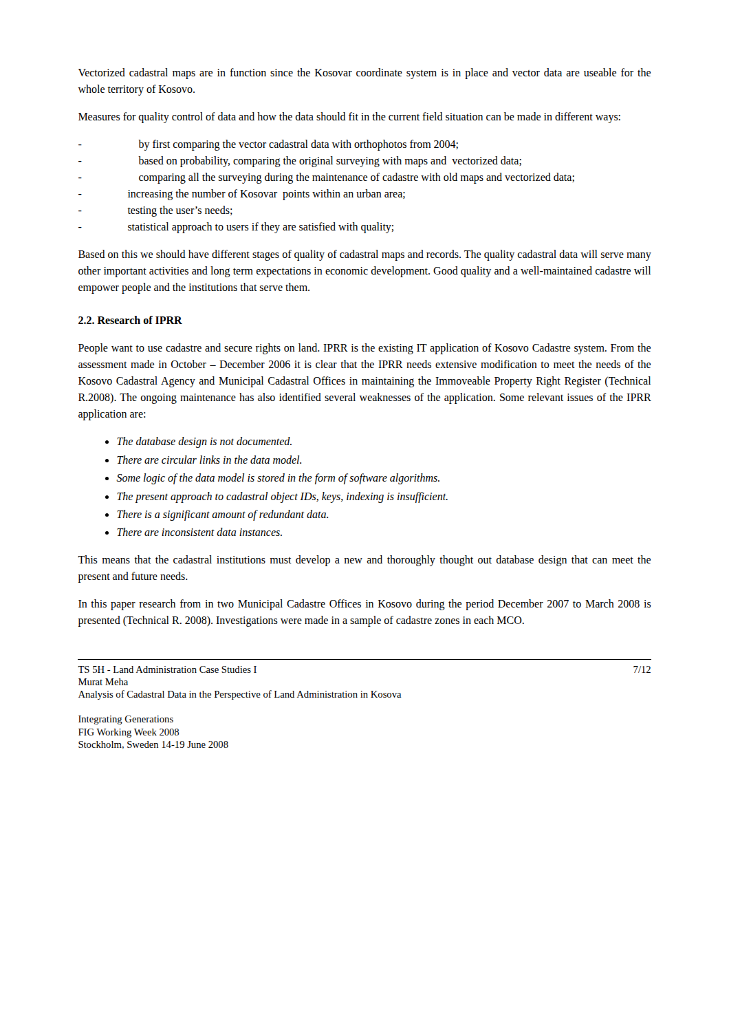Vectorized cadastral maps are in function since the Kosovar coordinate system is in place and vector data are useable for the whole territory of Kosovo.
Measures for quality control of data and how the data should fit in the current field situation can be made in different ways:
-by first comparing the vector cadastral data with orthophotos from 2004;
-based on probability, comparing the original surveying with maps and vectorized data;
-comparing all the surveying during the maintenance of cadastre with old maps and vectorized data;
-increasing the number of Kosovar points within an urban area;
-testing the user’s needs;
-statistical approach to users if they are satisfied with quality;
Based on this we should have different stages of quality of cadastral maps and records. The quality cadastral data will serve many other important activities and long term expectations in economic development. Good quality and a well-maintained cadastre will empower people and the institutions that serve them.
2.2. Research of IPRR
People want to use cadastre and secure rights on land. IPRR is the existing IT application of Kosovo Cadastre system. From the assessment made in October – December 2006 it is clear that the IPRR needs extensive modification to meet the needs of the Kosovo Cadastral Agency and Municipal Cadastral Offices in maintaining the Immoveable Property Right Register (Technical R.2008). The ongoing maintenance has also identified several weaknesses of the application. Some relevant issues of the IPRR application are:
The database design is not documented.
There are circular links in the data model.
Some logic of the data model is stored in the form of software algorithms.
The present approach to cadastral object IDs, keys, indexing is insufficient.
There is a significant amount of redundant data.
There are inconsistent data instances.
This means that the cadastral institutions must develop a new and thoroughly thought out database design that can meet the present and future needs.
In this paper research from in two Municipal Cadastre Offices in Kosovo during the period December 2007 to March 2008 is presented (Technical R. 2008). Investigations were made in a sample of cadastre zones in each MCO.
7/12
TS 5H - Land Administration Case Studies I
Murat Meha
Analysis of Cadastral Data in the Perspective of Land Administration in Kosova
Integrating Generations
FIG Working Week 2008
Stockholm, Sweden 14-19 June 2008